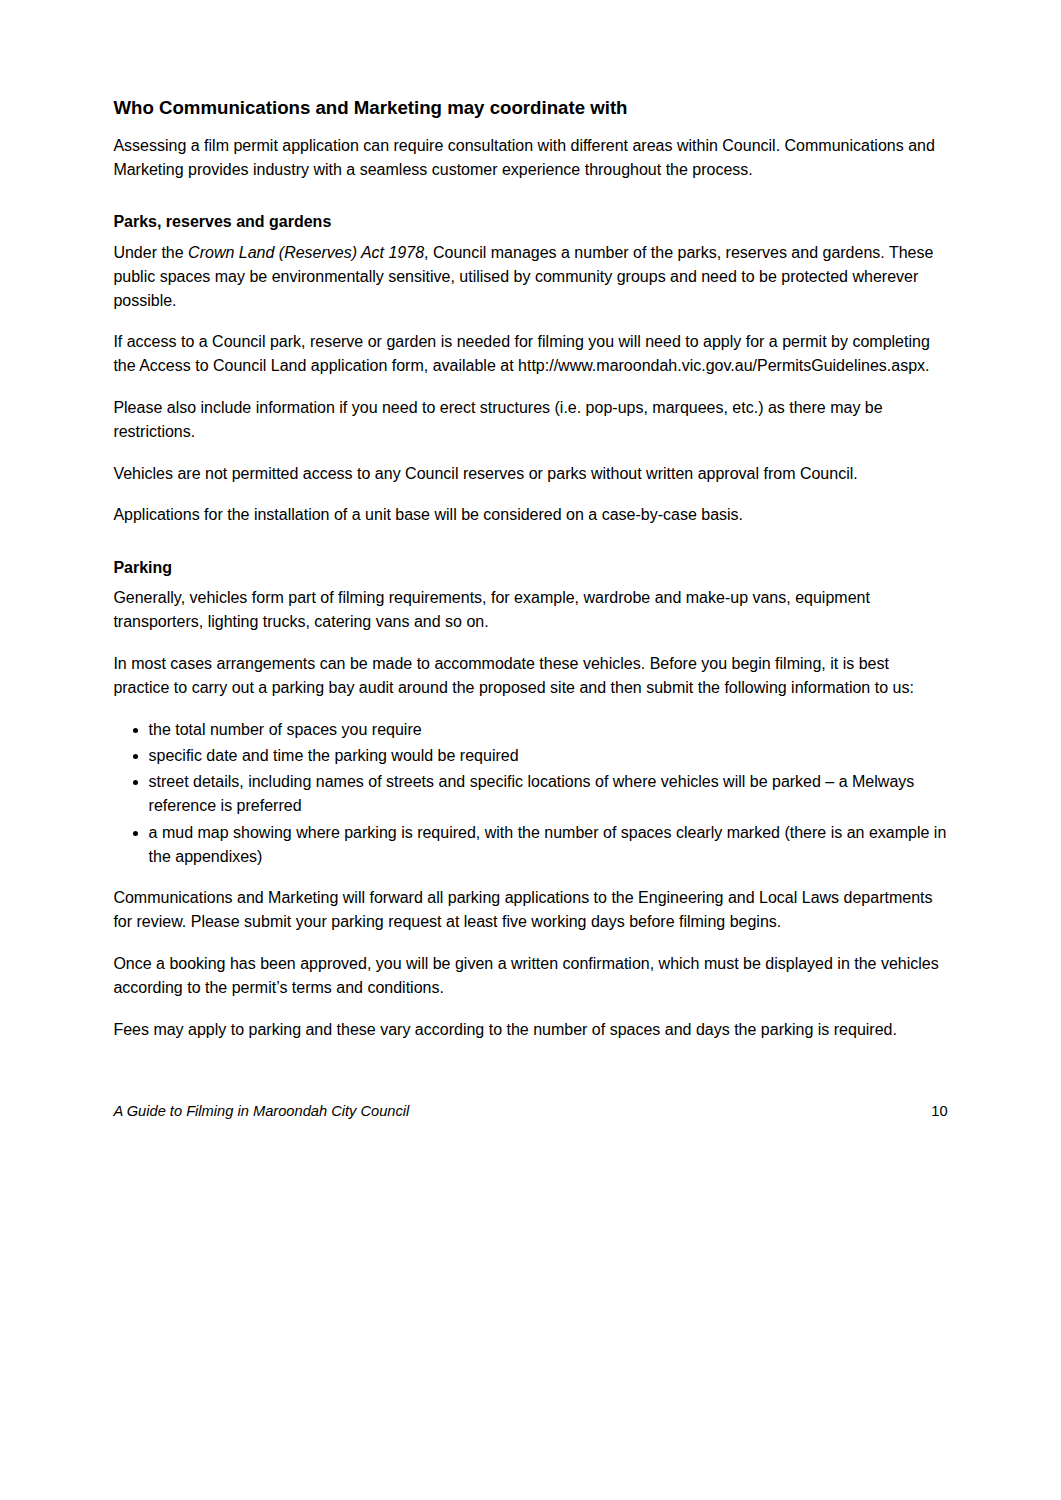Who Communications and Marketing may coordinate with
Assessing a film permit application can require consultation with different areas within Council. Communications and Marketing provides industry with a seamless customer experience throughout the process.
Parks, reserves and gardens
Under the Crown Land (Reserves) Act 1978, Council manages a number of the parks, reserves and gardens. These public spaces may be environmentally sensitive, utilised by community groups and need to be protected wherever possible.
If access to a Council park, reserve or garden is needed for filming you will need to apply for a permit by completing the Access to Council Land application form, available at http://www.maroondah.vic.gov.au/PermitsGuidelines.aspx.
Please also include information if you need to erect structures (i.e. pop-ups, marquees, etc.) as there may be restrictions.
Vehicles are not permitted access to any Council reserves or parks without written approval from Council.
Applications for the installation of a unit base will be considered on a case-by-case basis.
Parking
Generally, vehicles form part of filming requirements, for example, wardrobe and make-up vans, equipment transporters, lighting trucks, catering vans and so on.
In most cases arrangements can be made to accommodate these vehicles. Before you begin filming, it is best practice to carry out a parking bay audit around the proposed site and then submit the following information to us:
the total number of spaces you require
specific date and time the parking would be required
street details, including names of streets and specific locations of where vehicles will be parked – a Melways reference is preferred
a mud map showing where parking is required, with the number of spaces clearly marked (there is an example in the appendixes)
Communications and Marketing will forward all parking applications to the Engineering and Local Laws departments for review. Please submit your parking request at least five working days before filming begins.
Once a booking has been approved, you will be given a written confirmation, which must be displayed in the vehicles according to the permit’s terms and conditions.
Fees may apply to parking and these vary according to the number of spaces and days the parking is required.
A Guide to Filming in Maroondah City Council 10